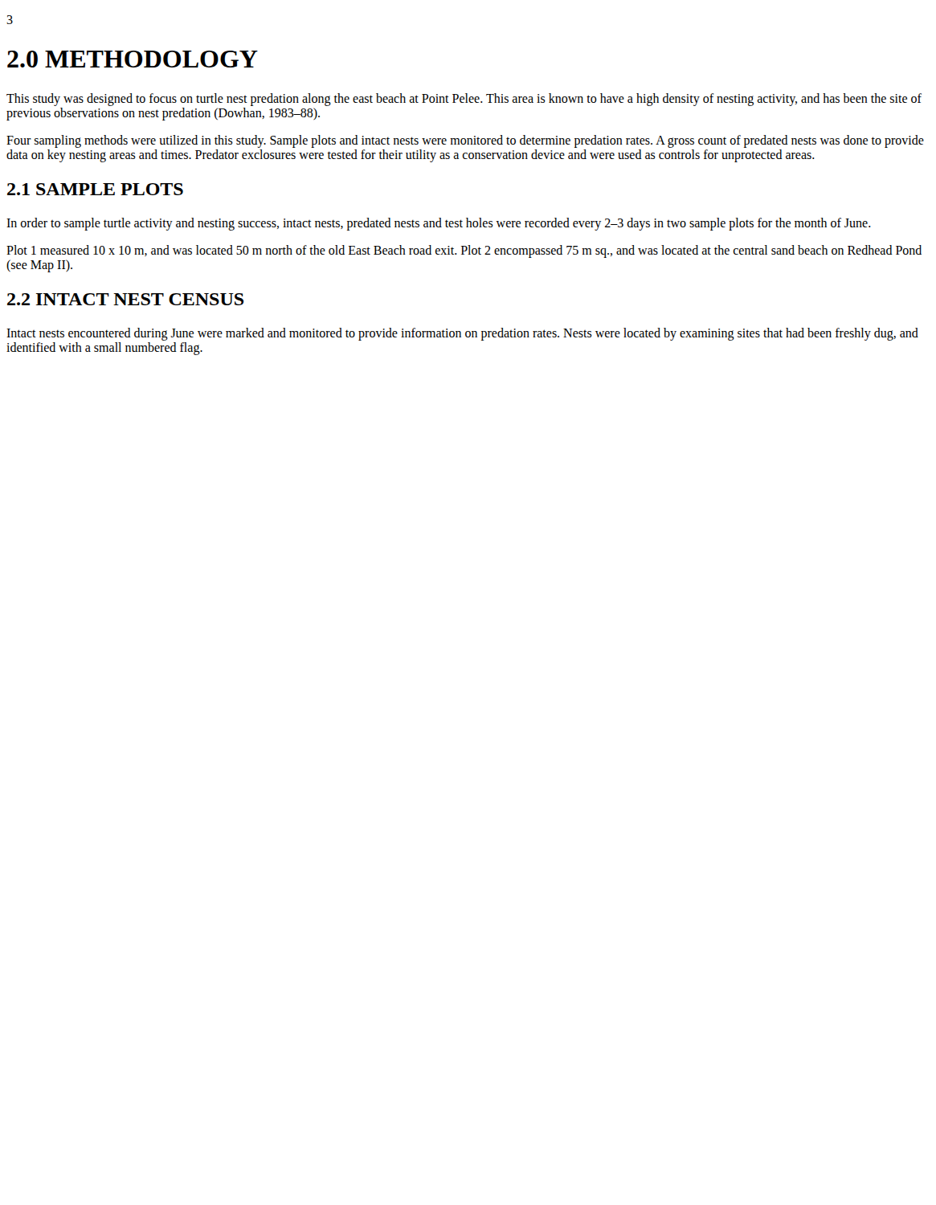3
2.0 METHODOLOGY
This study was designed to focus on turtle nest predation along the east beach at Point Pelee. This area is known to have a high density of nesting activity, and has been the site of previous observations on nest predation (Dowhan, 1983–88).
Four sampling methods were utilized in this study. Sample plots and intact nests were monitored to determine predation rates. A gross count of predated nests was done to provide data on key nesting areas and times. Predator exclosures were tested for their utility as a conservation device and were used as controls for unprotected areas.
2.1 SAMPLE PLOTS
In order to sample turtle activity and nesting success, intact nests, predated nests and test holes were recorded every 2–3 days in two sample plots for the month of June.
Plot 1 measured 10 x 10 m, and was located 50 m north of the old East Beach road exit. Plot 2 encompassed 75 m sq., and was located at the central sand beach on Redhead Pond (see Map II).
2.2 INTACT NEST CENSUS
Intact nests encountered during June were marked and monitored to provide information on predation rates. Nests were located by examining sites that had been freshly dug, and identified with a small numbered flag.